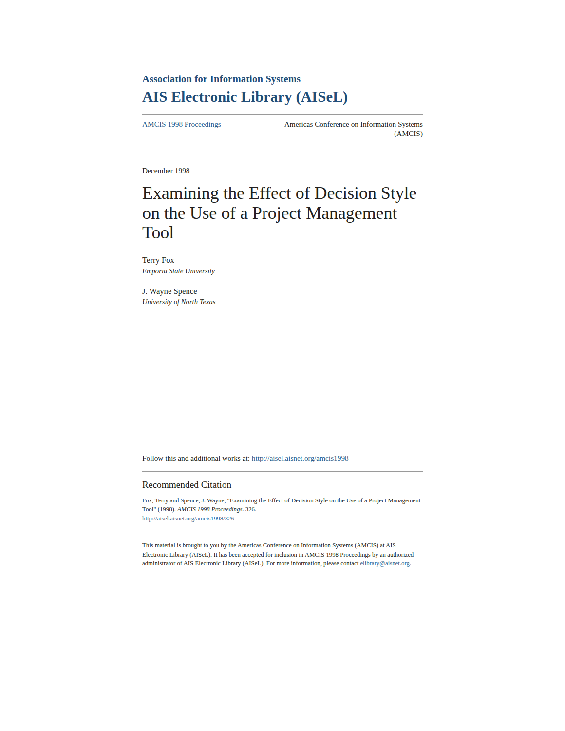Association for Information Systems
AIS Electronic Library (AISeL)
AMCIS 1998 Proceedings
Americas Conference on Information Systems
(AMCIS)
December 1998
Examining the Effect of Decision Style on the Use of a Project Management Tool
Terry Fox
Emporia State University
J. Wayne Spence
University of North Texas
Follow this and additional works at: http://aisel.aisnet.org/amcis1998
Recommended Citation
Fox, Terry and Spence, J. Wayne, "Examining the Effect of Decision Style on the Use of a Project Management Tool" (1998). AMCIS 1998 Proceedings. 326.
http://aisel.aisnet.org/amcis1998/326
This material is brought to you by the Americas Conference on Information Systems (AMCIS) at AIS Electronic Library (AISeL). It has been accepted for inclusion in AMCIS 1998 Proceedings by an authorized administrator of AIS Electronic Library (AISeL). For more information, please contact elibrary@aisnet.org.